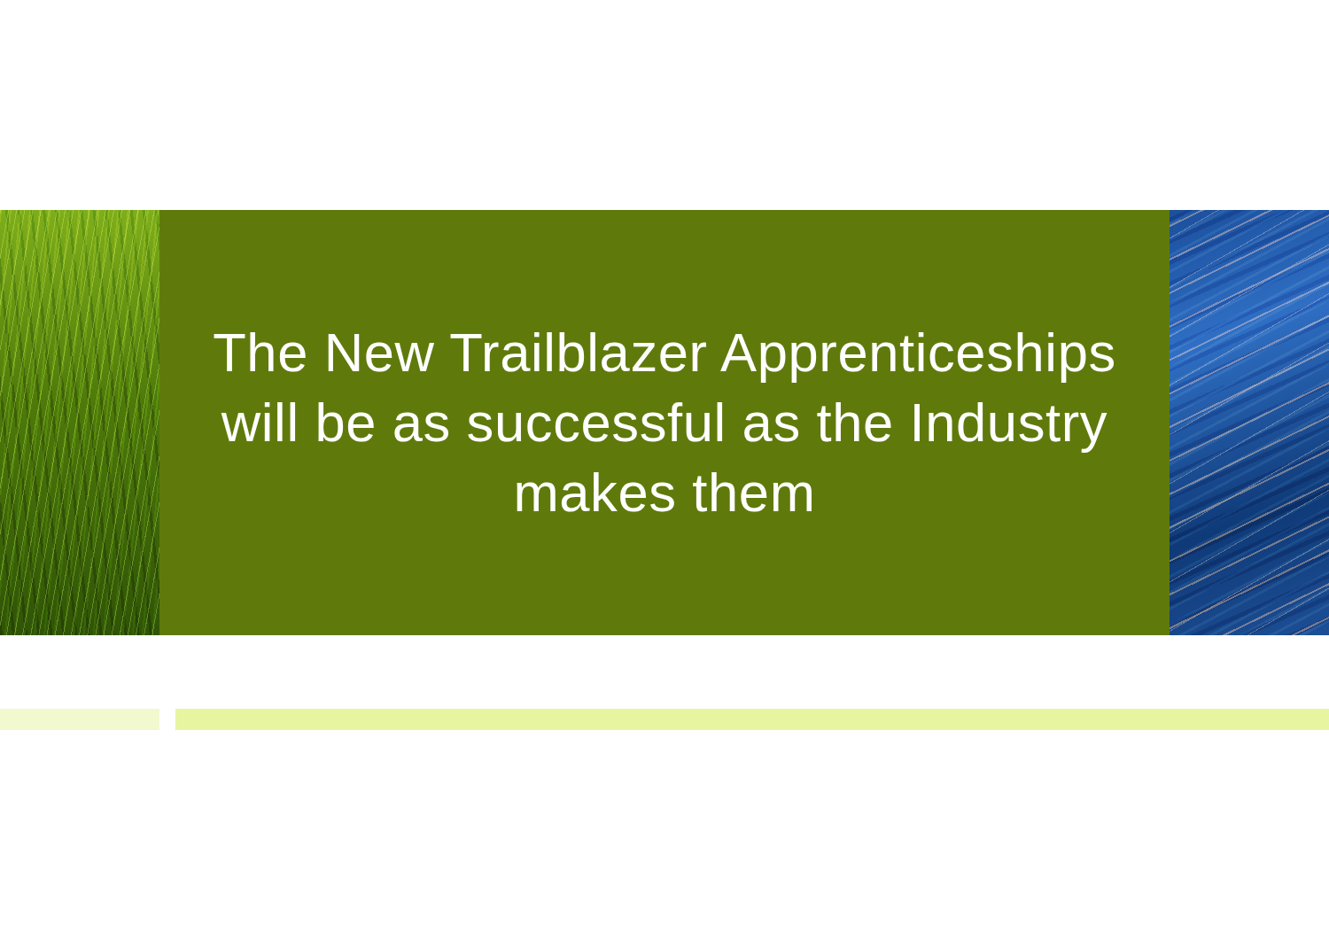The New Trailblazer Apprenticeships will be as successful as the Industry makes them